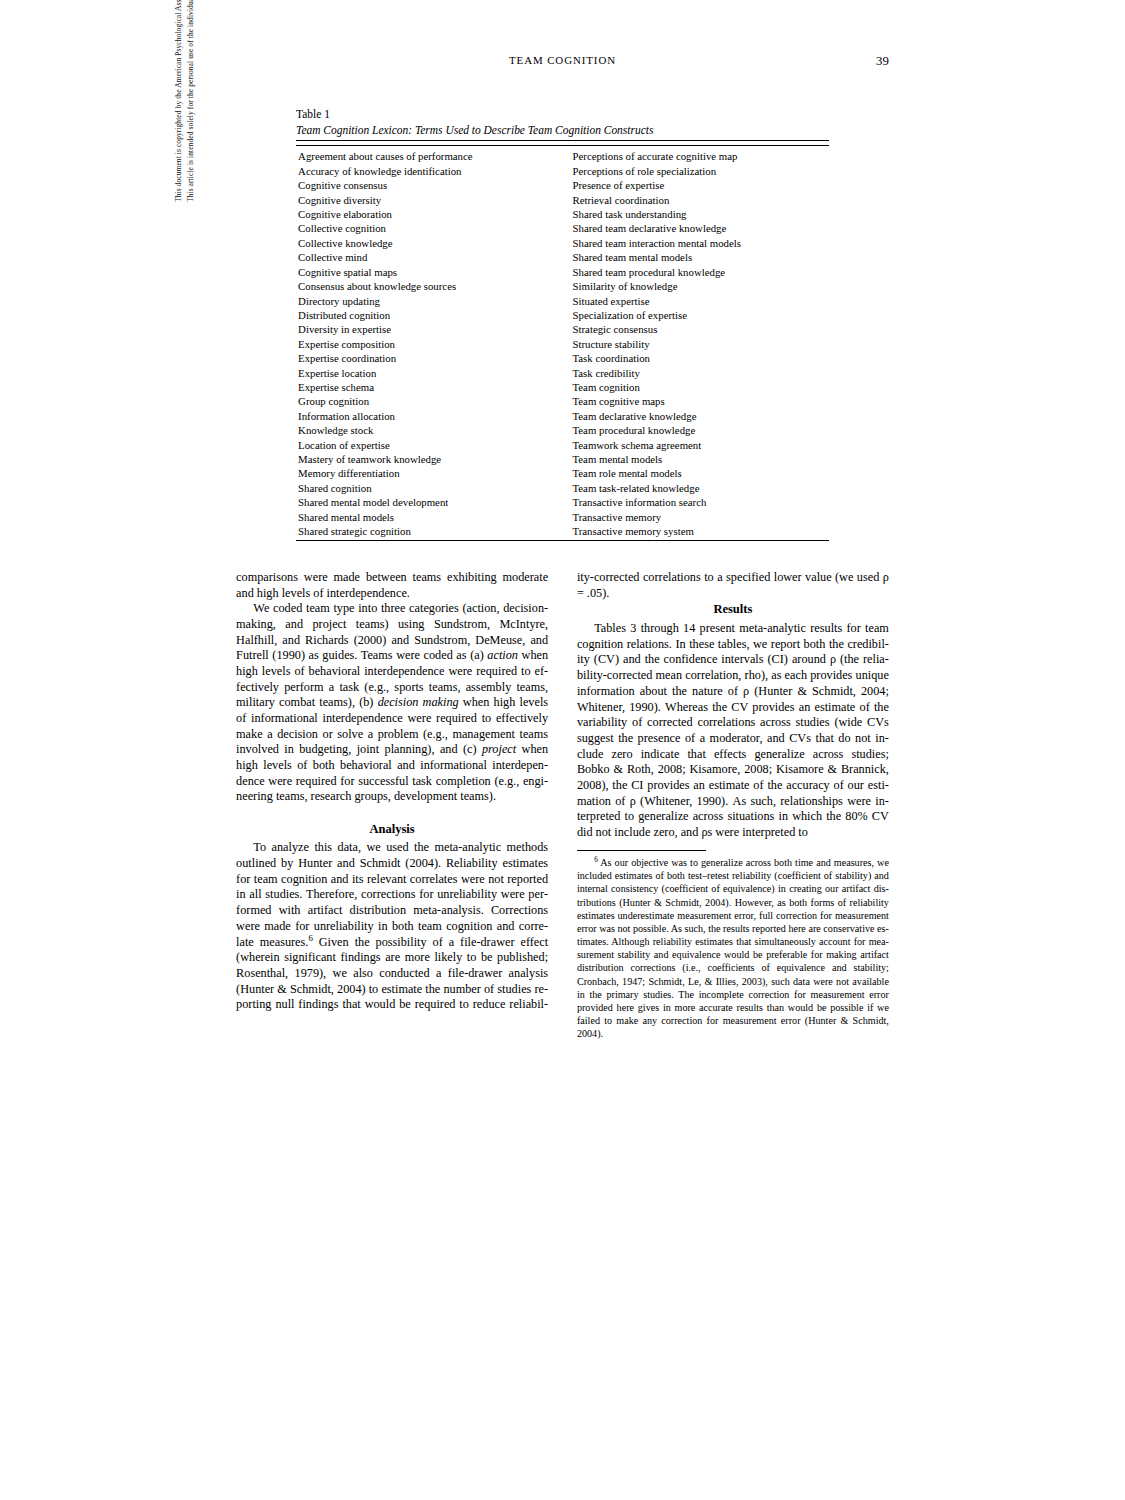This document is copyrighted by the American Psychological Association or one of its allied publishers.
This article is intended solely for the personal use of the individual user and is not to be disseminated broadly.
Team Cognition 39
Table 1
Team Cognition Lexicon: Terms Used to Describe Team Cognition Constructs
| Agreement about causes of performance | Perceptions of accurate cognitive map |
| Accuracy of knowledge identification | Perceptions of role specialization |
| Cognitive consensus | Presence of expertise |
| Cognitive diversity | Retrieval coordination |
| Cognitive elaboration | Shared task understanding |
| Collective cognition | Shared team declarative knowledge |
| Collective knowledge | Shared team interaction mental models |
| Collective mind | Shared team mental models |
| Cognitive spatial maps | Shared team procedural knowledge |
| Consensus about knowledge sources | Similarity of knowledge |
| Directory updating | Situated expertise |
| Distributed cognition | Specialization of expertise |
| Diversity in expertise | Strategic consensus |
| Expertise composition | Structure stability |
| Expertise coordination | Task coordination |
| Expertise location | Task credibility |
| Expertise schema | Team cognition |
| Group cognition | Team cognitive maps |
| Information allocation | Team declarative knowledge |
| Knowledge stock | Team procedural knowledge |
| Location of expertise | Teamwork schema agreement |
| Mastery of teamwork knowledge | Team mental models |
| Memory differentiation | Team role mental models |
| Shared cognition | Team task-related knowledge |
| Shared mental model development | Transactive information search |
| Shared mental models | Transactive memory |
| Shared strategic cognition | Transactive memory system |
comparisons were made between teams exhibiting moderate and high levels of interdependence.
We coded team type into three categories (action, decision-making, and project teams) using Sundstrom, McIntyre, Halfhill, and Richards (2000) and Sundstrom, DeMeuse, and Futrell (1990) as guides. Teams were coded as (a) action when high levels of behavioral interdependence were required to effectively perform a task (e.g., sports teams, assembly teams, military combat teams), (b) decision making when high levels of informational interdependence were required to effectively make a decision or solve a problem (e.g., management teams involved in budgeting, joint planning), and (c) project when high levels of both behavioral and informational interdependence were required for successful task completion (e.g., engineering teams, research groups, development teams).
Analysis
To analyze this data, we used the meta-analytic methods outlined by Hunter and Schmidt (2004). Reliability estimates for team cognition and its relevant correlates were not reported in all studies. Therefore, corrections for unreliability were performed with artifact distribution meta-analysis. Corrections were made for unreliability in both team cognition and correlate measures.6 Given the possibility of a file-drawer effect (wherein significant findings are more likely to be published; Rosenthal, 1979), we also conducted a file-drawer analysis (Hunter & Schmidt, 2004) to estimate the number of studies reporting null findings that would be required to reduce reliability-corrected correlations to a specified lower value (we used ρ = .05).
Results
Tables 3 through 14 present meta-analytic results for team cognition relations. In these tables, we report both the credibility (CV) and the confidence intervals (CI) around ρ (the reliability-corrected mean correlation, rho), as each provides unique information about the nature of ρ (Hunter & Schmidt, 2004; Whitener, 1990). Whereas the CV provides an estimate of the variability of corrected correlations across studies (wide CVs suggest the presence of a moderator, and CVs that do not include zero indicate that effects generalize across studies; Bobko & Roth, 2008; Kisamore, 2008; Kisamore & Brannick, 2008), the CI provides an estimate of the accuracy of our estimation of ρ (Whitener, 1990). As such, relationships were interpreted to generalize across situations in which the 80% CV did not include zero, and ρs were interpreted to
6 As our objective was to generalize across both time and measures, we included estimates of both test–retest reliability (coefficient of stability) and internal consistency (coefficient of equivalence) in creating our artifact distributions (Hunter & Schmidt, 2004). However, as both forms of reliability estimates underestimate measurement error, full correction for measurement error was not possible. As such, the results reported here are conservative estimates. Although reliability estimates that simultaneously account for measurement stability and equivalence would be preferable for making artifact distribution corrections (i.e., coefficients of equivalence and stability; Cronbach, 1947; Schmidt, Le, & Illies, 2003), such data were not available in the primary studies. The incomplete correction for measurement error provided here gives in more accurate results than would be possible if we failed to make any correction for measurement error (Hunter & Schmidt, 2004).